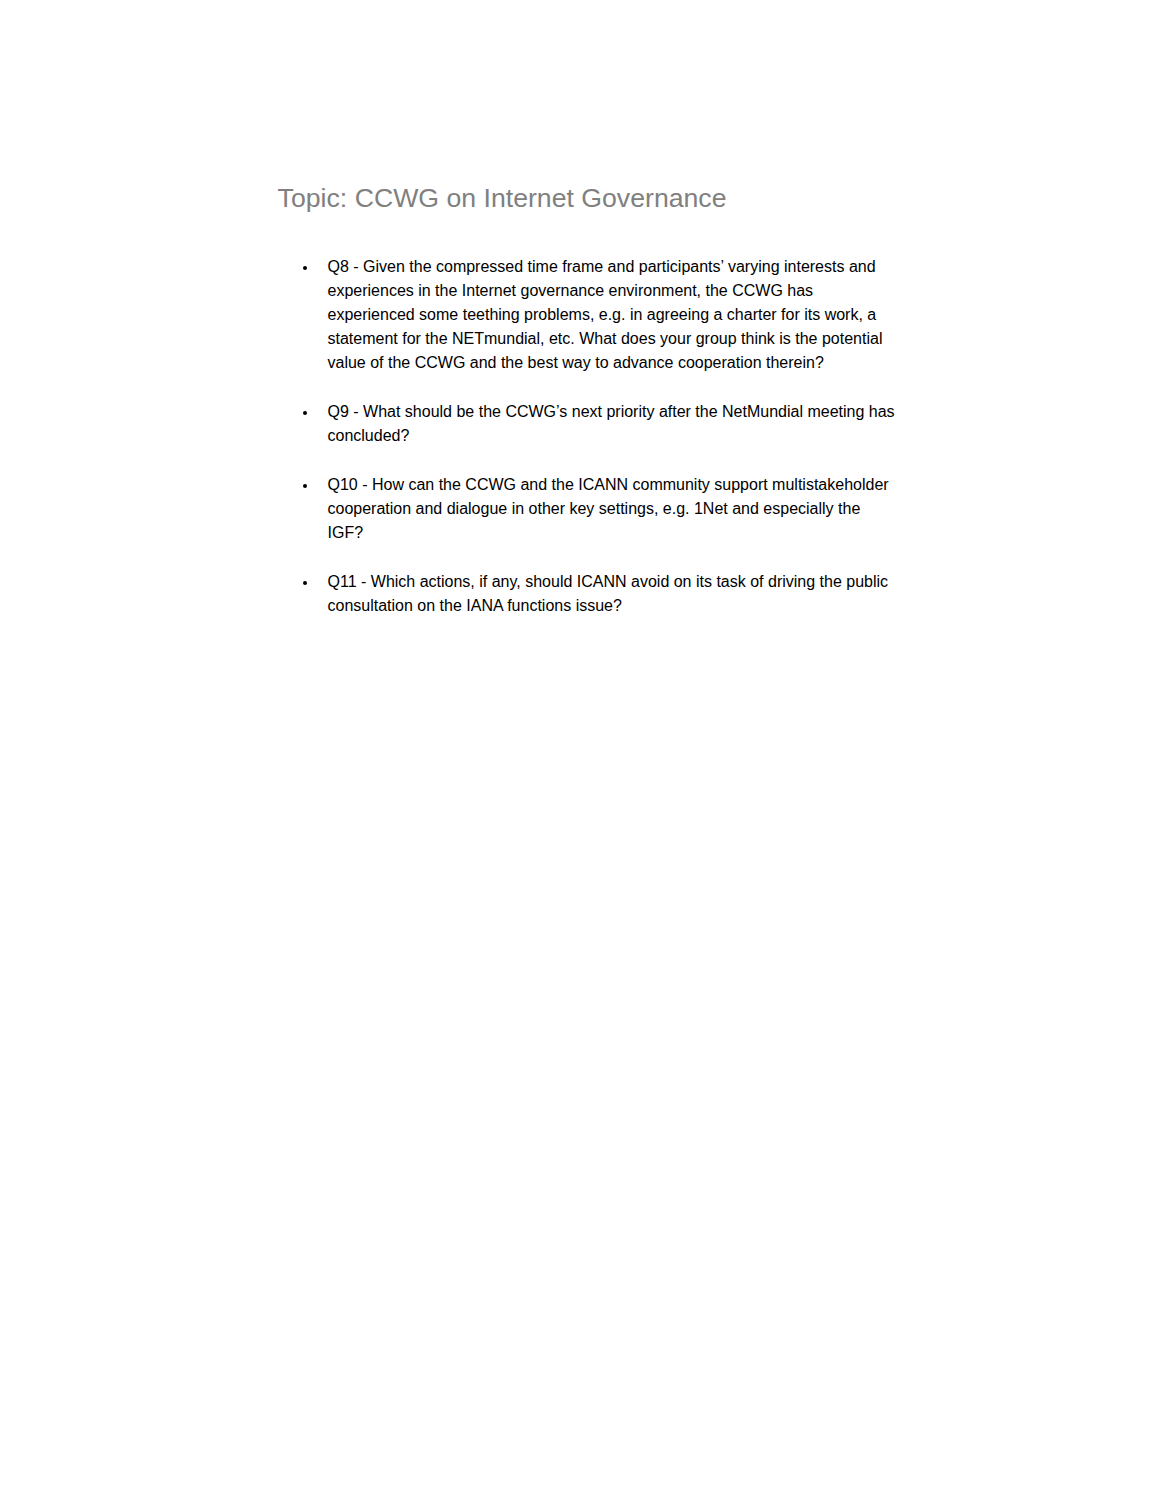Topic: CCWG on Internet Governance
Q8 - Given the compressed time frame and participants’ varying interests and experiences in the Internet governance environment, the CCWG has experienced some teething problems, e.g. in agreeing a charter for its work, a statement for the NETmundial, etc. What does your group think is the potential value of the CCWG and the best way to advance cooperation therein?
Q9 - What should be the CCWG’s next priority after the NetMundial meeting has concluded?
Q10 - How can the CCWG and the ICANN community support multistakeholder cooperation and dialogue in other key settings, e.g. 1Net and especially the IGF?
Q11 - Which actions, if any, should ICANN avoid on its task of driving the public consultation on the IANA functions issue?